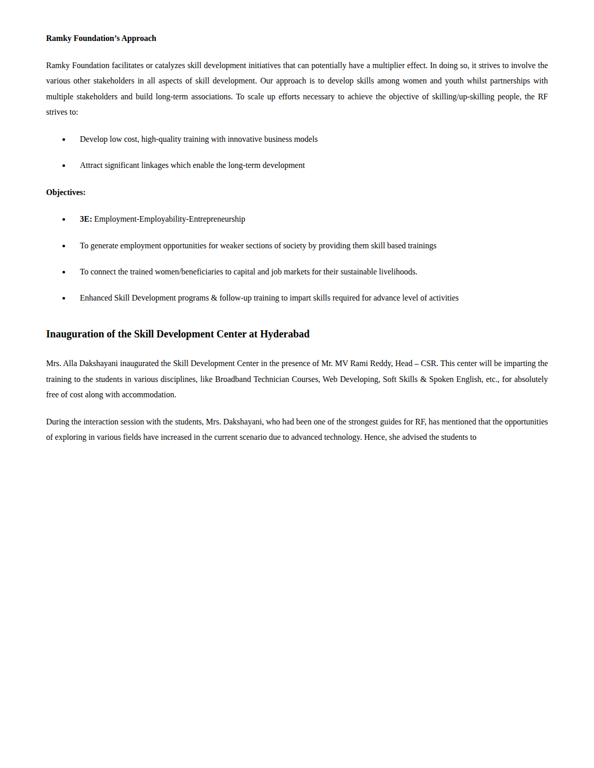Ramky Foundation’s Approach
Ramky Foundation facilitates or catalyzes skill development initiatives that can potentially have a multiplier effect. In doing so, it strives to involve the various other stakeholders in all aspects of skill development. Our approach is to develop skills among women and youth whilst partnerships with multiple stakeholders and build long-term associations. To scale up efforts necessary to achieve the objective of skilling/up-skilling people, the RF strives to:
Develop low cost, high-quality training with innovative business models
Attract significant linkages which enable the long-term development
Objectives:
3E: Employment-Employability-Entrepreneurship
To generate employment opportunities for weaker sections of society by providing them skill based trainings
To connect the trained women/beneficiaries to capital and job markets for their sustainable livelihoods.
Enhanced Skill Development programs & follow-up training to impart skills required for advance level of activities
Inauguration of the Skill Development Center at Hyderabad
Mrs. Alla Dakshayani inaugurated the Skill Development Center in the presence of Mr. MV Rami Reddy, Head – CSR. This center will be imparting the training to the students in various disciplines, like Broadband Technician Courses, Web Developing, Soft Skills & Spoken English, etc., for absolutely free of cost along with accommodation.
During the interaction session with the students, Mrs. Dakshayani, who had been one of the strongest guides for RF, has mentioned that the opportunities of exploring in various fields have increased in the current scenario due to advanced technology. Hence, she advised the students to